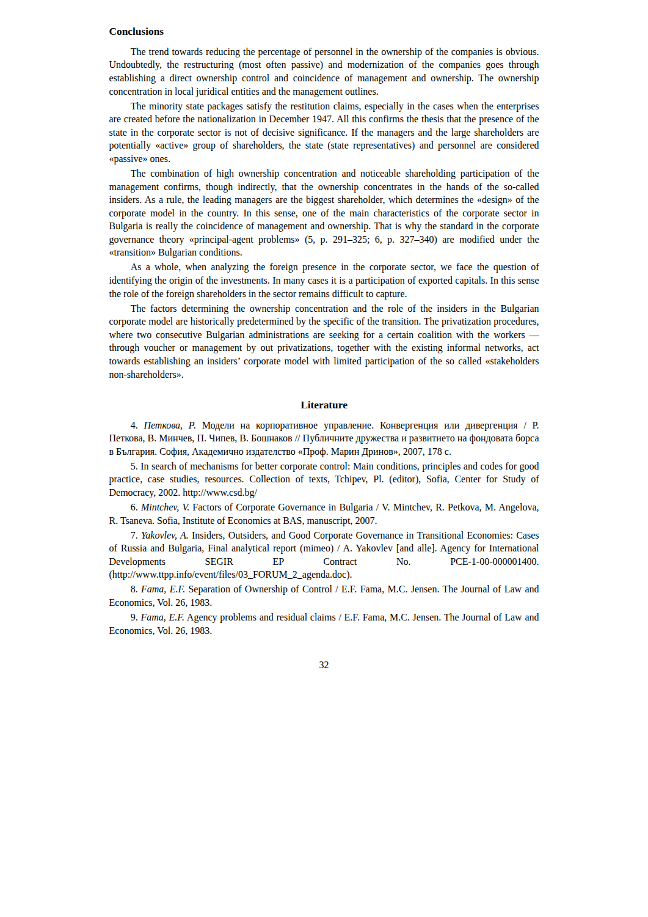Conclusions
The trend towards reducing the percentage of personnel in the ownership of the companies is obvious. Undoubtedly, the restructuring (most often passive) and modernization of the companies goes through establishing a direct ownership control and coincidence of management and ownership. The ownership concentration in local juridical entities and the management outlines.
The minority state packages satisfy the restitution claims, especially in the cases when the enterprises are created before the nationalization in December 1947. All this confirms the thesis that the presence of the state in the corporate sector is not of decisive significance. If the managers and the large shareholders are potentially «active» group of shareholders, the state (state representatives) and personnel are considered «passive» ones.
The combination of high ownership concentration and noticeable shareholding participation of the management confirms, though indirectly, that the ownership concentrates in the hands of the so-called insiders. As a rule, the leading managers are the biggest shareholder, which determines the «design» of the corporate model in the country. In this sense, one of the main characteristics of the corporate sector in Bulgaria is really the coincidence of management and ownership. That is why the standard in the corporate governance theory «principal-agent problems» (5, p. 291–325; 6, p. 327–340) are modified under the «transition» Bulgarian conditions.
As a whole, when analyzing the foreign presence in the corporate sector, we face the question of identifying the origin of the investments. In many cases it is a participation of exported capitals. In this sense the role of the foreign shareholders in the sector remains difficult to capture.
The factors determining the ownership concentration and the role of the insiders in the Bulgarian corporate model are historically predetermined by the specific of the transition. The privatization procedures, where two consecutive Bulgarian administrations are seeking for a certain coalition with the workers — through voucher or management by out privatizations, together with the existing informal networks, act towards establishing an insiders’ corporate model with limited participation of the so called «stakeholders non-shareholders».
Literature
4. Петкова, Р. Модели на корпоративное управление. Конвергенция или дивергенция / Р. Петкова, В. Минчев, П. Чипев, В. Бошнаков // Публичните дружества и развитието на фондовата борса в България. София, Академично издателство «Проф. Марин Дринов», 2007, 178 с.
5. In search of mechanisms for better corporate control: Main conditions, principles and codes for good practice, case studies, resources. Collection of texts, Tchipev, Pl. (editor), Sofia, Center for Study of Democracy, 2002. http://www.csd.bg/
6. Mintchev, V. Factors of Corporate Governance in Bulgaria / V. Mintchev, R. Petkova, M. Angelova, R. Tsaneva. Sofia, Institute of Economics at BAS, manuscript, 2007.
7. Yakovlev, A. Insiders, Outsiders, and Good Corporate Governance in Transitional Economies: Cases of Russia and Bulgaria, Final analytical report (mimeo) / A. Yakovlev [and alle]. Agency for International Developments SEGIR EP Contract No. PCE-1-00-000001400. (http://www.ttpp.info/event/files/03_FORUM_2_agenda.doc).
8. Fama, E.F. Separation of Ownership of Control / E.F. Fama, M.C. Jensen. The Journal of Law and Economics, Vol. 26, 1983.
9. Fama, E.F. Agency problems and residual claims / E.F. Fama, M.C. Jensen. The Journal of Law and Economics, Vol. 26, 1983.
32